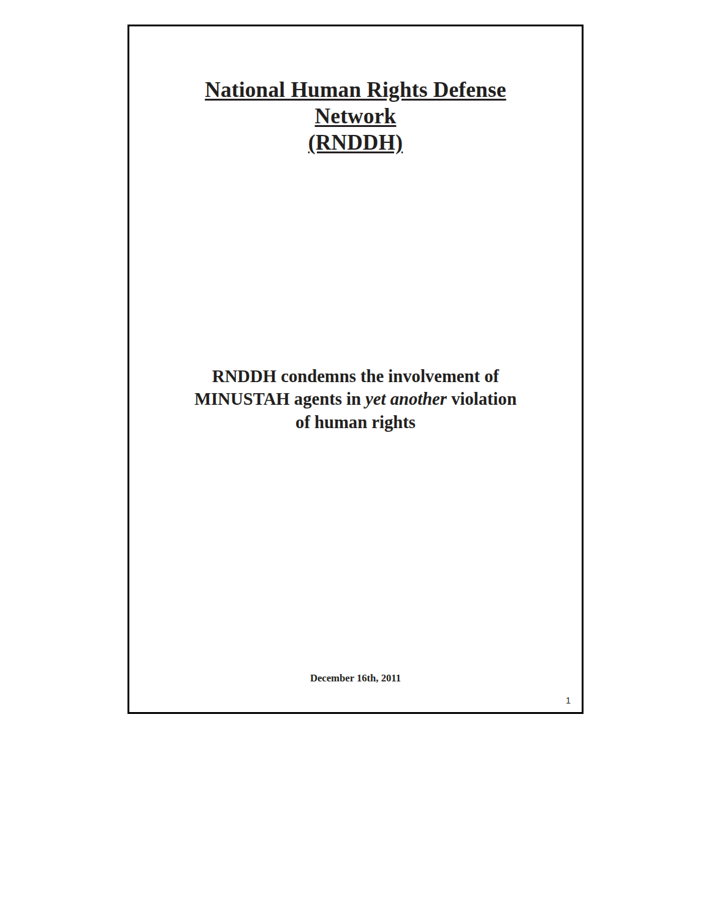National Human Rights Defense Network (RNDDH)
RNDDH condemns the involvement of MINUSTAH agents in yet another violation of human rights
December 16th, 2011
1